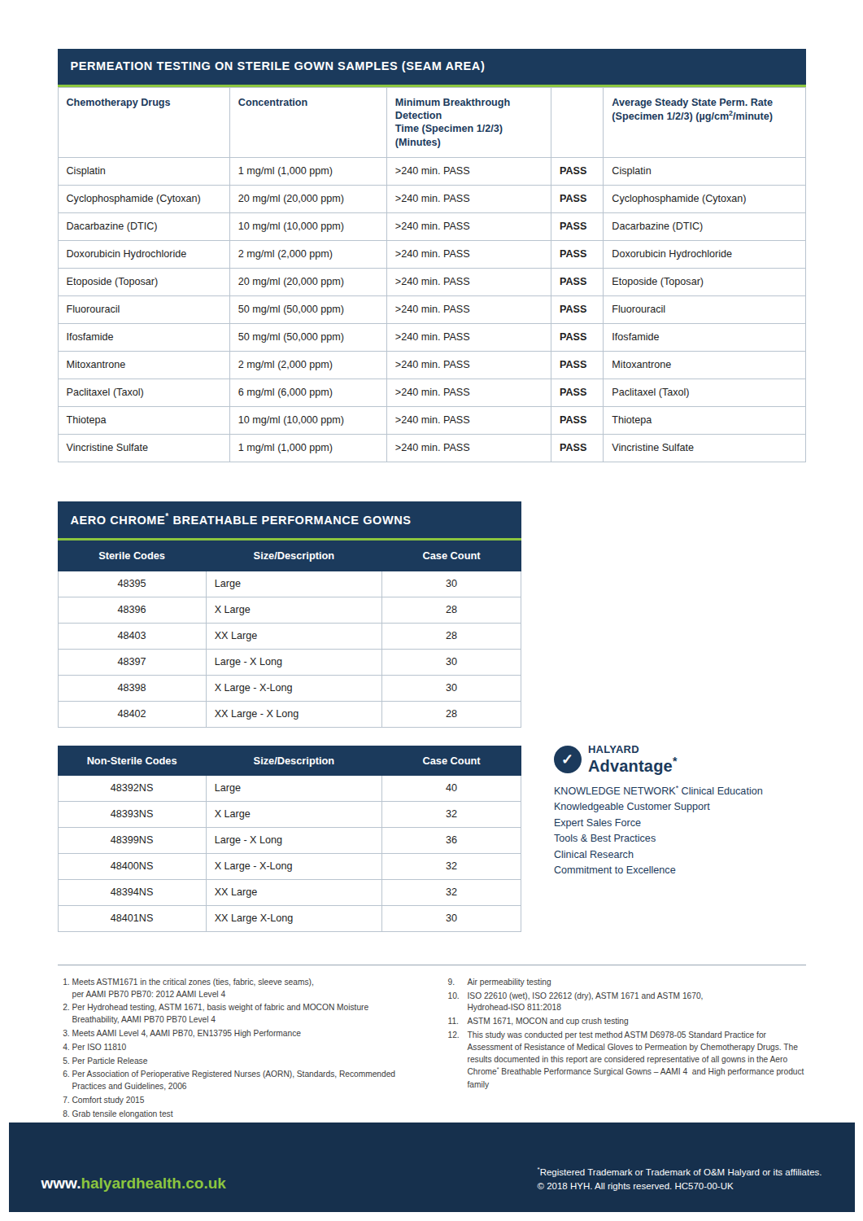Permeation Testing on Sterile Gown Samples (Seam Area)
| Chemotherapy Drugs | Concentration | Minimum Breakthrough Detection Time (Specimen 1/2/3) (Minutes) | | Average Steady State Perm. Rate (Specimen 1/2/3) (µg/cm 2 /minute) |
| --- | --- | --- | --- | --- |
| Cisplatin | 1 mg/ml (1,000 ppm) | >240 min. PASS | PASS | Cisplatin |
| Cyclophosphamide (Cytoxan) | 20 mg/ml (20,000 ppm) | >240 min. PASS | PASS | Cyclophosphamide (Cytoxan) |
| Dacarbazine (DTIC) | 10 mg/ml (10,000 ppm) | >240 min. PASS | PASS | Dacarbazine (DTIC) |
| Doxorubicin Hydrochloride | 2 mg/ml (2,000 ppm) | >240 min. PASS | PASS | Doxorubicin Hydrochloride |
| Etoposide (Toposar) | 20 mg/ml (20,000 ppm) | >240 min. PASS | PASS | Etoposide (Toposar) |
| Fluorouracil | 50 mg/ml (50,000 ppm) | >240 min. PASS | PASS | Fluorouracil |
| Ifosfamide | 50 mg/ml (50,000 ppm) | >240 min. PASS | PASS | Ifosfamide |
| Mitoxantrone | 2 mg/ml (2,000 ppm) | >240 min. PASS | PASS | Mitoxantrone |
| Paclitaxel (Taxol) | 6 mg/ml (6,000 ppm) | >240 min. PASS | PASS | Paclitaxel (Taxol) |
| Thiotepa | 10 mg/ml (10,000 ppm) | >240 min. PASS | PASS | Thiotepa |
| Vincristine Sulfate | 1 mg/ml (1,000 ppm) | >240 min. PASS | PASS | Vincristine Sulfate |
Aero Chrome* Breathable Performance Gowns
| Sterile Codes | Size/Description | Case Count |
| --- | --- | --- |
| 48395 | Large | 30 |
| 48396 | X Large | 28 |
| 48403 | XX Large | 28 |
| 48397 | Large - X Long | 30 |
| 48398 | X Large - X-Long | 30 |
| 48402 | XX Large - X Long | 28 |
| Non-Sterile Codes | Size/Description | Case Count |
| --- | --- | --- |
| 48392NS | Large | 40 |
| 48393NS | X Large | 32 |
| 48399NS | Large - X Long | 36 |
| 48400NS | X Large - X-Long | 32 |
| 48394NS | XX Large | 32 |
| 48401NS | XX Large X-Long | 30 |
✓
HALYARD
Advantage*
KNOWLEDGE NETWORK* Clinical Education
Knowledgeable Customer Support
Expert Sales Force
Tools & Best Practices
Clinical Research
Commitment to Excellence
Meets ASTM1671 in the critical zones (ties, fabric, sleeve seams),
per AAMI PB70 PB70: 2012 AAMI Level 4
Per Hydrohead testing, ASTM 1671, basis weight of fabric and MOCON Moisture Breathability, AAMI PB70 PB70 Level 4
Meets AAMI Level 4, AAMI PB70, EN13795 High Performance
Per ISO 11810
Per Particle Release
Per Association of Perioperative Registered Nurses (AORN), Standards, Recommended Practices and Guidelines, 2006
Comfort study 2015
Grab tensile elongation test
9. Air permeability testing
10. ISO 22610 (wet), ISO 22612 (dry), ASTM 1671 and ASTM 1670,
Hydrohead-ISO 811:2018
11. ASTM 1671, MOCON and cup crush testing
12. This study was conducted per test method ASTM D6978-05 Standard Practice for Assessment of Resistance of Medical Gloves to Permeation by Chemotherapy Drugs. The results documented in this report are considered representative of all gowns in the Aero Chrome* Breathable Performance Surgical Gowns – AAMI 4 and High performance product family
www.halyardhealth.co.uk
*Registered Trademark or Trademark of O&M Halyard or its affiliates.
© 2018 HYH. All rights reserved. HC570-00-UK